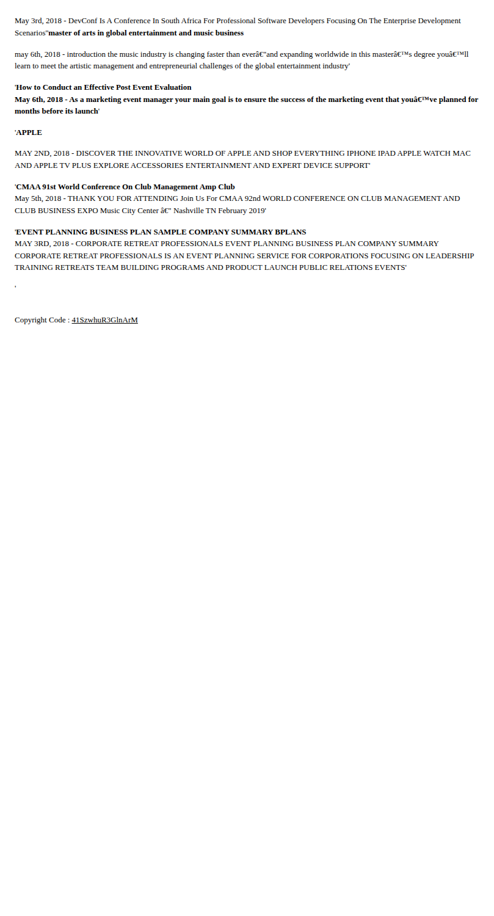May 3rd, 2018 - DevConf Is A Conference In South Africa For Professional Software Developers Focusing On The Enterprise Development Scenarios''master of arts in global entertainment and music business
may 6th, 2018 - introduction the music industry is changing faster than everâ€"and expanding worldwide in this masterâ€™s degree youâ€™ll learn to meet the artistic management and entrepreneurial challenges of the global entertainment industry'
'How to Conduct an Effective Post Event Evaluation
May 6th, 2018 - As a marketing event manager your main goal is to ensure the success of the marketing event that youâ€™ve planned for months before its launch'
'APPLE
MAY 2ND, 2018 - DISCOVER THE INNOVATIVE WORLD OF APPLE AND SHOP EVERYTHING IPHONE IPAD APPLE WATCH MAC AND APPLE TV PLUS EXPLORE ACCESSORIES ENTERTAINMENT AND EXPERT DEVICE SUPPORT'
'CMAA 91st World Conference On Club Management Amp Club
May 5th, 2018 - THANK YOU FOR ATTENDING Join Us For CMAA 92nd WORLD CONFERENCE ON CLUB MANAGEMENT AND CLUB BUSINESS EXPO Music City Center â€" Nashville TN February 2019'
'EVENT PLANNING BUSINESS PLAN SAMPLE COMPANY SUMMARY BPLANS
MAY 3RD, 2018 - CORPORATE RETREAT PROFESSIONALS EVENT PLANNING BUSINESS PLAN COMPANY SUMMARY CORPORATE RETREAT PROFESSIONALS IS AN EVENT PLANNING SERVICE FOR CORPORATIONS FOCUSING ON LEADERSHIP TRAINING RETREATS TEAM BUILDING PROGRAMS AND PRODUCT LAUNCH PUBLIC RELATIONS EVENTS'
'
Copyright Code : 41SzwhuR3GlnArM